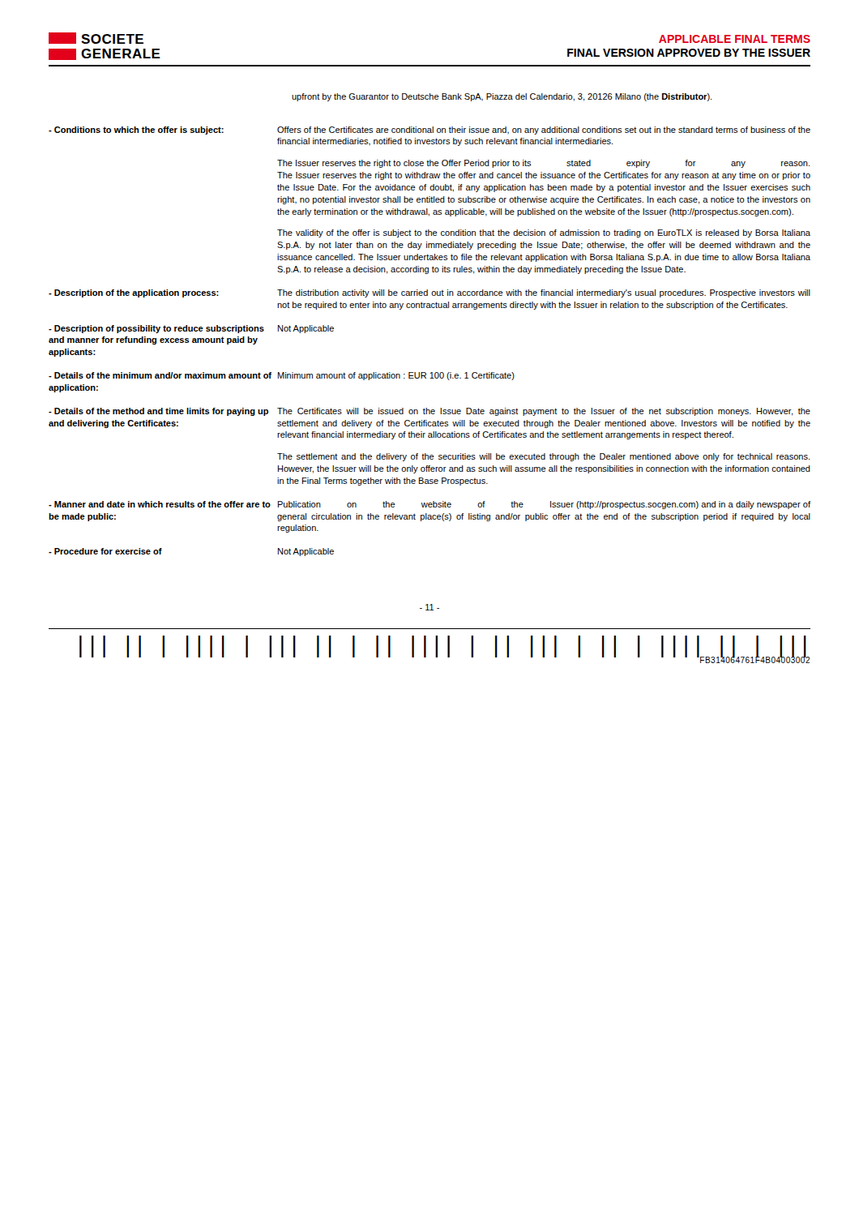SOCIETE
GENERALE
APPLICABLE FINAL TERMS
FINAL VERSION APPROVED BY THE ISSUER
upfront by the Guarantor to Deutsche Bank SpA, Piazza del Calendario, 3, 20126 Milano (the Distributor).
| - Conditions to which the offer is subject: | Offers of the Certificates are conditional on their issue and, on any additional conditions set out in the standard terms of business of the financial intermediaries, notified to investors by such relevant financial intermediaries. The Issuer reserves the right to close the Offer Period prior to its stated expiry for any reason. The Issuer reserves the right to withdraw the offer and cancel the issuance of the Certificates for any reason at any time on or prior to the Issue Date. For the avoidance of doubt, if any application has been made by a potential investor and the Issuer exercises such right, no potential investor shall be entitled to subscribe or otherwise acquire the Certificates. In each case, a notice to the investors on the early termination or the withdrawal, as applicable, will be published on the website of the Issuer (http://prospectus.socgen.com). The validity of the offer is subject to the condition that the decision of admission to trading on EuroTLX is released by Borsa Italiana S.p.A. by not later than on the day immediately preceding the Issue Date; otherwise, the offer will be deemed withdrawn and the issuance cancelled. The Issuer undertakes to file the relevant application with Borsa Italiana S.p.A. in due time to allow Borsa Italiana S.p.A. to release a decision, according to its rules, within the day immediately preceding the Issue Date. |
| - Description of the application process: | The distribution activity will be carried out in accordance with the financial intermediary's usual procedures. Prospective investors will not be required to enter into any contractual arrangements directly with the Issuer in relation to the subscription of the Certificates. |
| - Description of possibility to reduce subscriptions and manner for refunding excess amount paid by applicants: | Not Applicable |
| - Details of the minimum and/or maximum amount of application: | Minimum amount of application : EUR 100 (i.e. 1 Certificate) |
| - Details of the method and time limits for paying up and delivering the Certificates: | The Certificates will be issued on the Issue Date against payment to the Issuer of the net subscription moneys. However, the settlement and delivery of the Certificates will be executed through the Dealer mentioned above. Investors will be notified by the relevant financial intermediary of their allocations of Certificates and the settlement arrangements in respect thereof. The settlement and the delivery of the securities will be executed through the Dealer mentioned above only for technical reasons. However, the Issuer will be the only offeror and as such will assume all the responsibilities in connection with the information contained in the Final Terms together with the Base Prospectus. |
| - Manner and date in which results of the offer are to be made public: | Publication on the website of the Issuer (http://prospectus.socgen.com) and in a daily newspaper of general circulation in the relevant place(s) of listing and/or public offer at the end of the subscription period if required by local regulation. |
| - Procedure for exercise of | Not Applicable |
- 11 -
||| || | |||| | ||| || | || |||| | || ||| | || | |||| || | |||
FB314064761F4B04003002